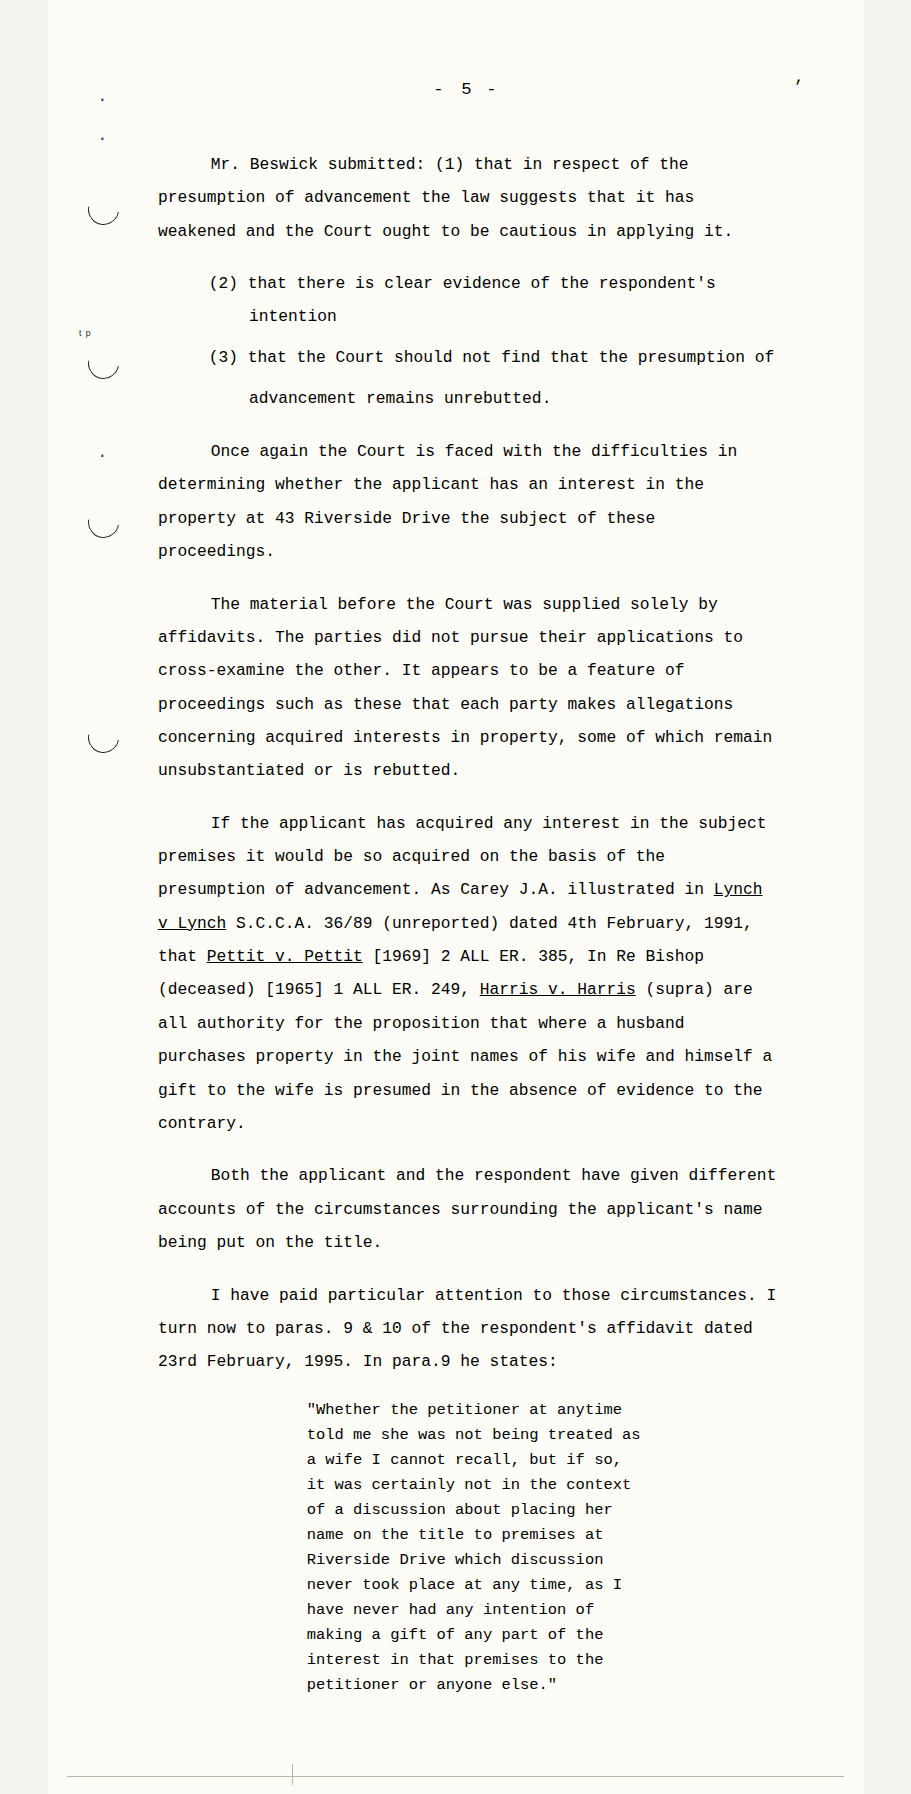,
.
.
.
ᵗᵖ
- 5 -
Mr. Beswick submitted: (1) that in respect of the presumption of advancement the law suggests that it has weakened and the Court ought to be cautious in applying it.
(2) that there is clear evidence of the respondent's intention
(3) that the Court should not find that the presumption of
advancement remains unrebutted.
Once again the Court is faced with the difficulties in determining whether the applicant has an interest in the property at 43 Riverside Drive the subject of these proceedings.
The material before the Court was supplied solely by affidavits. The parties did not pursue their applications to cross-examine the other. It appears to be a feature of proceedings such as these that each party makes allegations concerning acquired interests in property, some of which remain unsubstantiated or is rebutted.
If the applicant has acquired any interest in the subject premises it would be so acquired on the basis of the presumption of advancement. As Carey J.A. illustrated in Lynch v Lynch S.C.C.A. 36/89 (unreported) dated 4th February, 1991, that Pettit v. Pettit [1969] 2 ALL ER. 385, In Re Bishop (deceased) [1965] 1 ALL ER. 249, Harris v. Harris (supra) are all authority for the proposition that where a husband purchases property in the joint names of his wife and himself a gift to the wife is presumed in the absence of evidence to the contrary.
Both the applicant and the respondent have given different accounts of the circumstances surrounding the applicant's name being put on the title.
I have paid particular attention to those circumstances. I turn now to paras. 9 & 10 of the respondent's affidavit dated 23rd February, 1995. In para.9 he states:
"Whether the petitioner at anytime told me she was not being treated as a wife I cannot recall, but if so, it was certainly not in the context of a discussion about placing her name on the title to premises at Riverside Drive which discussion never took place at any time, as I have never had any intention of making a gift of any part of the interest in that premises to the petitioner or anyone else."